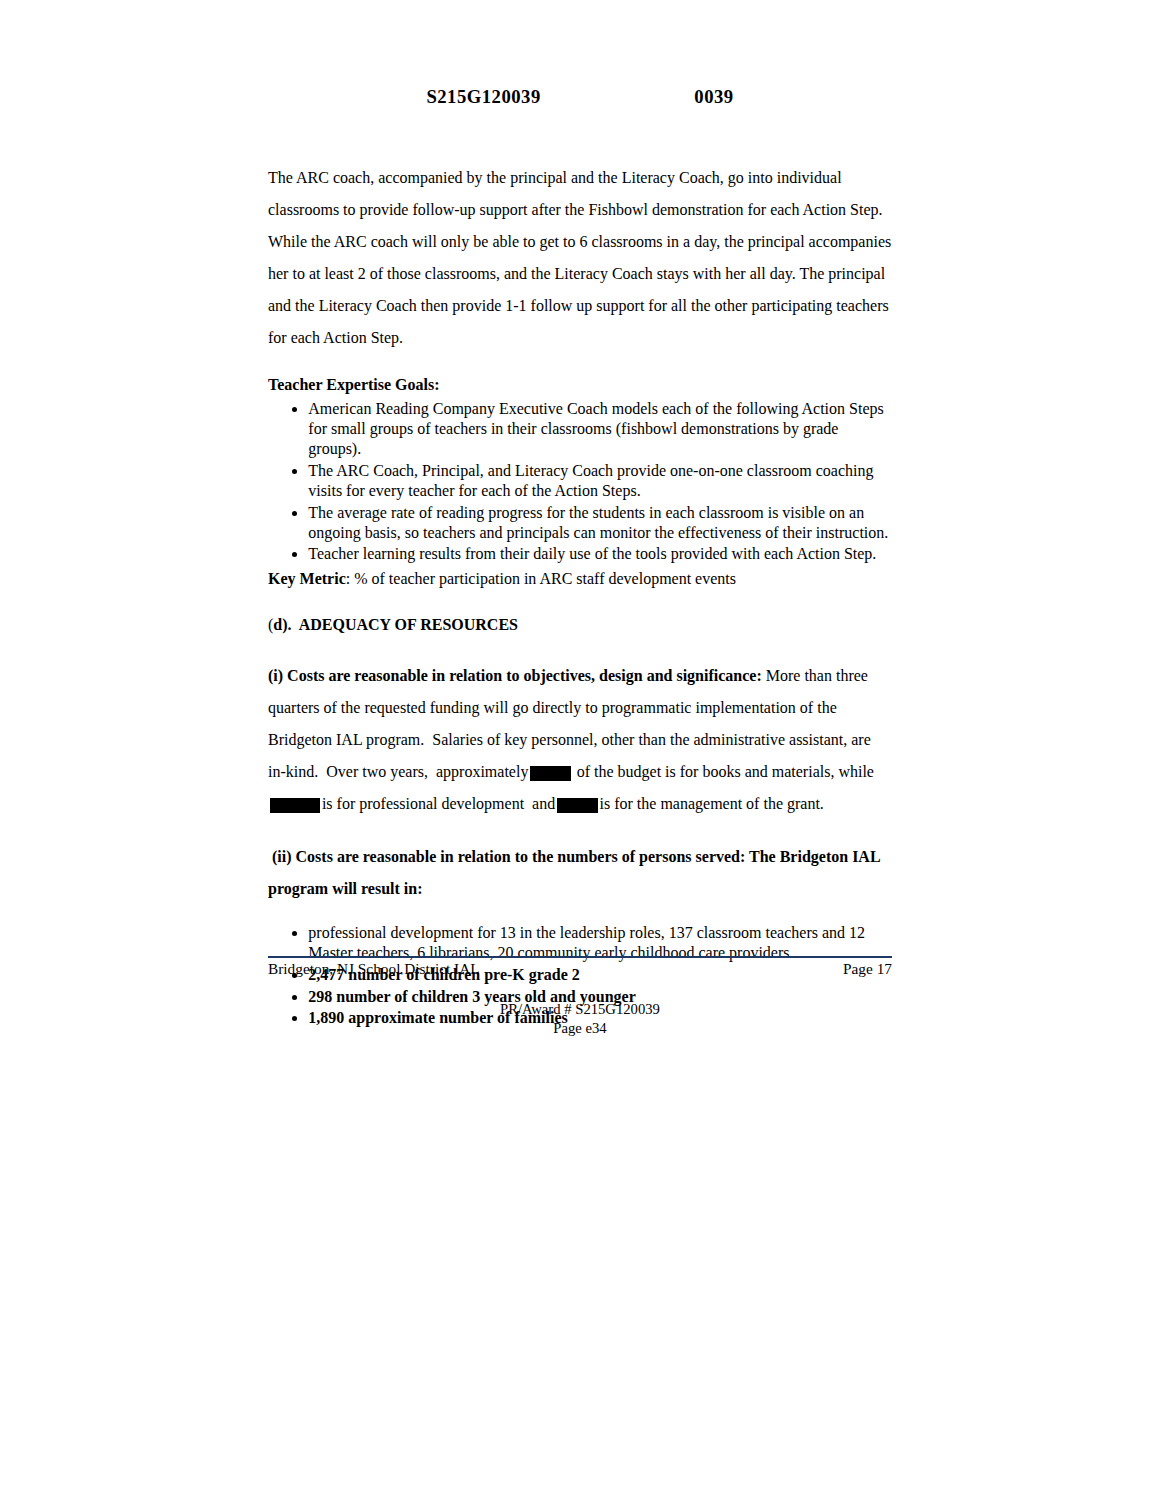S215G120039 0039
The ARC coach, accompanied by the principal and the Literacy Coach, go into individual classrooms to provide follow-up support after the Fishbowl demonstration for each Action Step. While the ARC coach will only be able to get to 6 classrooms in a day, the principal accompanies her to at least 2 of those classrooms, and the Literacy Coach stays with her all day. The principal and the Literacy Coach then provide 1-1 follow up support for all the other participating teachers for each Action Step.
Teacher Expertise Goals:
American Reading Company Executive Coach models each of the following Action Steps for small groups of teachers in their classrooms (fishbowl demonstrations by grade groups).
The ARC Coach, Principal, and Literacy Coach provide one-on-one classroom coaching visits for every teacher for each of the Action Steps.
The average rate of reading progress for the students in each classroom is visible on an ongoing basis, so teachers and principals can monitor the effectiveness of their instruction.
Teacher learning results from their daily use of the tools provided with each Action Step.
Key Metric: % of teacher participation in ARC staff development events
(d). ADEQUACY OF RESOURCES
(i) Costs are reasonable in relation to objectives, design and significance: More than three quarters of the requested funding will go directly to programmatic implementation of the Bridgeton IAL program. Salaries of key personnel, other than the administrative assistant, are in-kind. Over two years, approximately of the budget is for books and materials, while is for professional development and is for the management of the grant.
(ii) Costs are reasonable in relation to the numbers of persons served: The Bridgeton IAL program will result in:
professional development for 13 in the leadership roles, 137 classroom teachers and 12 Master teachers, 6 librarians, 20 community early childhood care providers
2,477 number of children pre-K grade 2
298 number of children 3 years old and younger
1,890 approximate number of families
Bridgeton, NJ School District IAL Page 17
PR/Award # S215G120039
Page e34